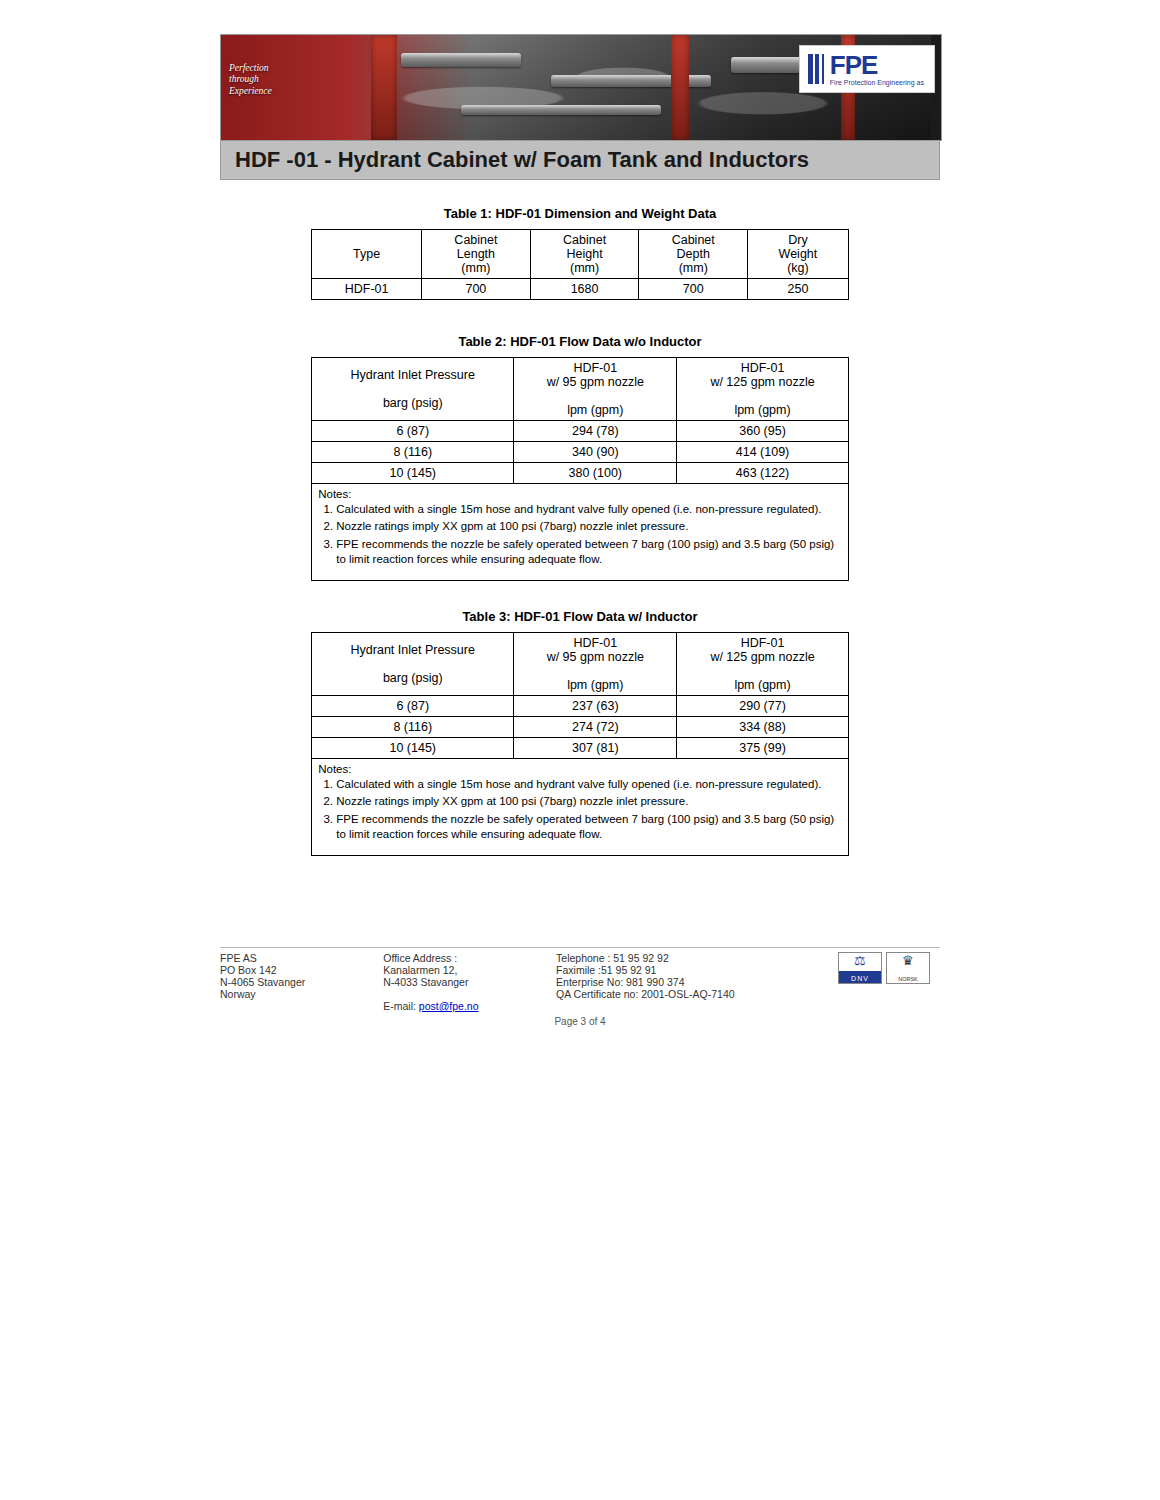Perfection
through
Experience
FPE Fire Protection Engineering as
HDF -01 - Hydrant Cabinet w/ Foam Tank and Inductors
Table 1: HDF-01 Dimension and Weight Data
| Type | Cabinet Length (mm) | Cabinet Height (mm) | Cabinet Depth (mm) | Dry Weight (kg) |
| --- | --- | --- | --- | --- |
| HDF-01 | 700 | 1680 | 700 | 250 |
Table 2: HDF-01 Flow Data w/o Inductor
| Hydrant Inlet Pressure barg (psig) | HDF-01 w/ 95 gpm nozzle lpm (gpm) | HDF-01 w/ 125 gpm nozzle lpm (gpm) |
| --- | --- | --- |
| 6 (87) | 294 (78) | 360 (95) |
| 8 (116) | 340 (90) | 414 (109) |
| 10 (145) | 380 (100) | 463 (122) |
| Notes: Calculated with a single 15m hose and hydrant valve fully opened (i.e. non-pressure regulated). Nozzle ratings imply XX gpm at 100 psi (7barg) nozzle inlet pressure. FPE recommends the nozzle be safely operated between 7 barg (100 psig) and 3.5 barg (50 psig) to limit reaction forces while ensuring adequate flow. |
Table 3: HDF-01 Flow Data w/ Inductor
| Hydrant Inlet Pressure barg (psig) | HDF-01 w/ 95 gpm nozzle lpm (gpm) | HDF-01 w/ 125 gpm nozzle lpm (gpm) |
| --- | --- | --- |
| 6 (87) | 237 (63) | 290 (77) |
| 8 (116) | 274 (72) | 334 (88) |
| 10 (145) | 307 (81) | 375 (99) |
| Notes: Calculated with a single 15m hose and hydrant valve fully opened (i.e. non-pressure regulated). Nozzle ratings imply XX gpm at 100 psi (7barg) nozzle inlet pressure. FPE recommends the nozzle be safely operated between 7 barg (100 psig) and 3.5 barg (50 psig) to limit reaction forces while ensuring adequate flow. |
FPE AS
PO Box 142
N-4065 Stavanger
Norway
Office Address :
Kanalarmen 12,
N-4033 Stavanger
E-mail: post@fpe.no
Telephone : 51 95 92 92
Faximile :51 95 92 91
Enterprise No: 981 990 374
QA Certificate no: 2001-OSL-AQ-7140
Page 3 of 4